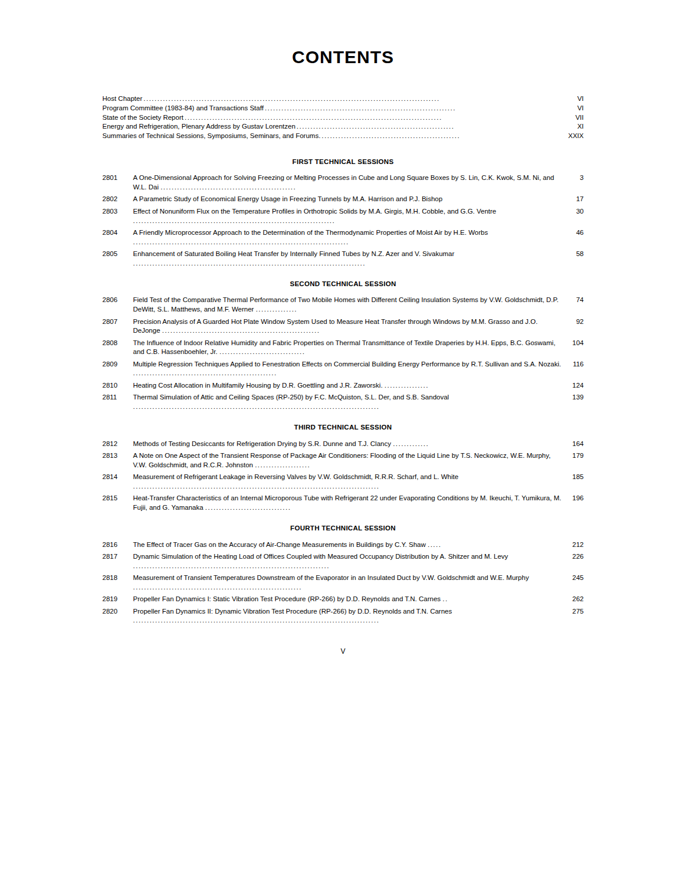CONTENTS
Host Chapter ........................................................................................................... VI
Program Committee (1983-84) and Transactions Staff ..................................................................... VI
State of the Society Report ............................................................................................. VII
Energy and Refrigeration, Plenary Address by Gustav Lorentzen ......................................................... XI
Summaries of Technical Sessions, Symposiums, Seminars, and Forums. .................................................. XXIX
FIRST TECHNICAL SESSIONS
| 2801 | A One-Dimensional Approach for Solving Freezing or Melting Processes in Cube and Long Square Boxes by S. Lin, C.K. Kwok, S.M. Ni, and W.L. Dai ................................................. | 3 |
| 2802 | A Parametric Study of Economical Energy Usage in Freezing Tunnels by M.A. Harrison and P.J. Bishop | 17 |
| 2803 | Effect of Nonuniform Flux on the Temperature Profiles in Orthotropic Solids by M.A. Girgis, M.H. Cobble, and G.G. Ventre ......................................................................... | 30 |
| 2804 | A Friendly Microprocessor Approach to the Determination of the Thermodynamic Properties of Moist Air by H.E. Worbs .............................................................................. | 46 |
| 2805 | Enhancement of Saturated Boiling Heat Transfer by Internally Finned Tubes by N.Z. Azer and V. Sivakumar .................................................................................... | 58 |
SECOND TECHNICAL SESSION
| 2806 | Field Test of the Comparative Thermal Performance of Two Mobile Homes with Different Ceiling Insulation Systems by V.W. Goldschmidt, D.P. DeWitt, S.L. Matthews, and M.F. Werner ............... | 74 |
| 2807 | Precision Analysis of A Guarded Hot Plate Window System Used to Measure Heat Transfer through Windows by M.M. Grasso and J.O. DeJonge ......................................................... | 92 |
| 2808 | The Influence of Indoor Relative Humidity and Fabric Properties on Thermal Transmittance of Textile Draperies by H.H. Epps, B.C. Goswami, and C.B. Hassenboehler, Jr. ............................... | 104 |
| 2809 | Multiple Regression Techniques Applied to Fenestration Effects on Commercial Building Energy Performance by R.T. Sullivan and S.A. Nozaki. .................................................... | 116 |
| 2810 | Heating Cost Allocation in Multifamily Housing by D.R. Goettling and J.R. Zaworski. ................ | 124 |
| 2811 | Thermal Simulation of Attic and Ceiling Spaces (RP-250) by F.C. McQuiston, S.L. Der, and S.B. Sandoval ......................................................................................... | 139 |
THIRD TECHNICAL SESSION
| 2812 | Methods of Testing Desiccants for Refrigeration Drying by S.R. Dunne and T.J. Clancy ............. | 164 |
| 2813 | A Note on One Aspect of the Transient Response of Package Air Conditioners: Flooding of the Liquid Line by T.S. Neckowicz, W.E. Murphy, V.W. Goldschmidt, and R.C.R. Johnston .................... | 179 |
| 2814 | Measurement of Refrigerant Leakage in Reversing Valves by V.W. Goldschmidt, R.R.R. Scharf, and L. White ......................................................................................... | 185 |
| 2815 | Heat-Transfer Characteristics of an Internal Microporous Tube with Refrigerant 22 under Evaporating Conditions by M. Ikeuchi, T. Yumikura, M. Fujii, and G. Yamanaka ............................... | 196 |
FOURTH TECHNICAL SESSION
| 2816 | The Effect of Tracer Gas on the Accuracy of Air-Change Measurements in Buildings by C.Y. Shaw ..... | 212 |
| 2817 | Dynamic Simulation of the Heating Load of Offices Coupled with Measured Occupancy Distribution by A. Shitzer and M. Levy ....................................................................... | 226 |
| 2818 | Measurement of Transient Temperatures Downstream of the Evaporator in an Insulated Duct by V.W. Goldschmidt and W.E. Murphy ............................................................. | 245 |
| 2819 | Propeller Fan Dynamics I: Static Vibration Test Procedure (RP-266) by D.D. Reynolds and T.N. Carnes .. | 262 |
| 2820 | Propeller Fan Dynamics II: Dynamic Vibration Test Procedure (RP-266) by D.D. Reynolds and T.N. Carnes ......................................................................................... | 275 |
V